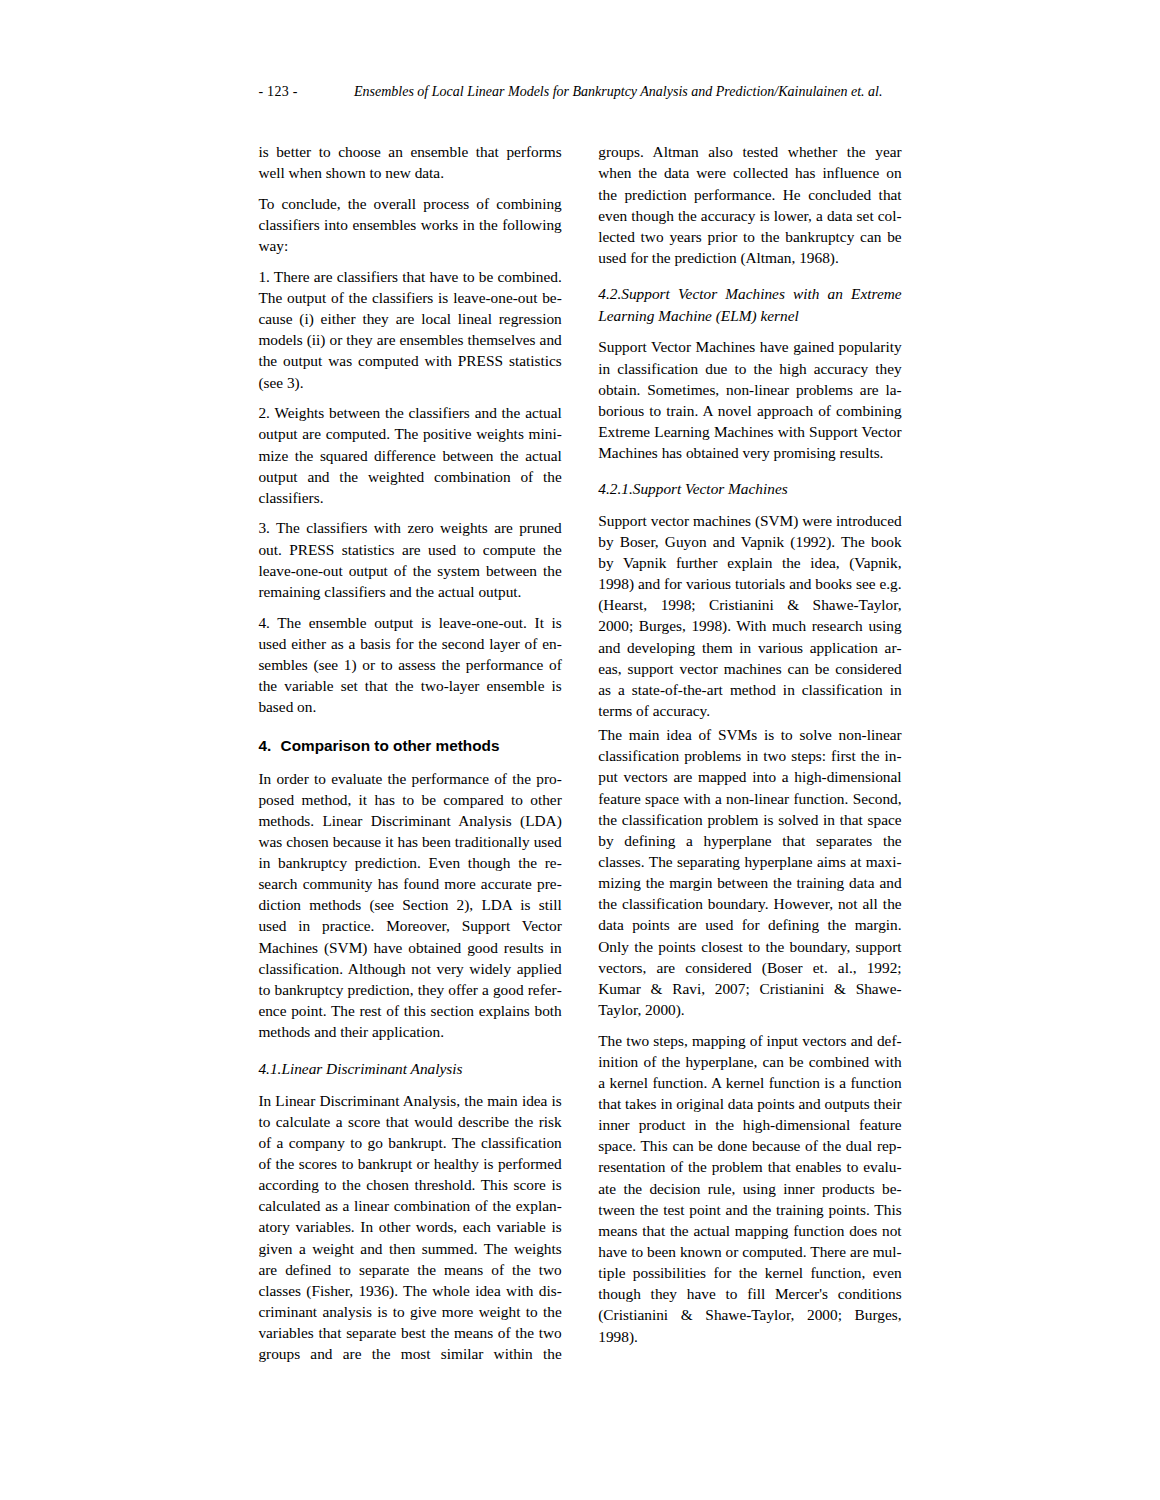- 123 - Ensembles of Local Linear Models for Bankruptcy Analysis and Prediction/Kainulainen et. al.
is better to choose an ensemble that performs well when shown to new data.
To conclude, the overall process of combining classifiers into ensembles works in the following way:
1. There are classifiers that have to be combined. The output of the classifiers is leave-one-out because (i) either they are local lineal regression models (ii) or they are ensembles themselves and the output was computed with PRESS statistics (see 3).
2. Weights between the classifiers and the actual output are computed. The positive weights minimize the squared difference between the actual output and the weighted combination of the classifiers.
3. The classifiers with zero weights are pruned out. PRESS statistics are used to compute the leave-one-out output of the system between the remaining classifiers and the actual output.
4. The ensemble output is leave-one-out. It is used either as a basis for the second layer of ensembles (see 1) or to assess the performance of the variable set that the two-layer ensemble is based on.
4. Comparison to other methods
In order to evaluate the performance of the proposed method, it has to be compared to other methods. Linear Discriminant Analysis (LDA) was chosen because it has been traditionally used in bankruptcy prediction. Even though the research community has found more accurate prediction methods (see Section 2), LDA is still used in practice. Moreover, Support Vector Machines (SVM) have obtained good results in classification. Although not very widely applied to bankruptcy prediction, they offer a good reference point. The rest of this section explains both methods and their application.
4.1.Linear Discriminant Analysis
In Linear Discriminant Analysis, the main idea is to calculate a score that would describe the risk of a company to go bankrupt. The classification of the scores to bankrupt or healthy is performed according to the chosen threshold. This score is calculated as a linear combination of the explanatory variables. In other words, each variable is given a weight and then summed. The weights are defined to separate the means of the two classes (Fisher, 1936). The whole idea with discriminant analysis is to give more weight to the variables that separate best the means of the two groups and are the most similar within the groups. Altman also tested whether the year when the data were collected has influence on the prediction performance. He concluded that even though the accuracy is lower, a data set collected two years prior to the bankruptcy can be used for the prediction (Altman, 1968).
4.2.Support Vector Machines with an Extreme Learning Machine (ELM) kernel
Support Vector Machines have gained popularity in classification due to the high accuracy they obtain. Sometimes, non-linear problems are laborious to train. A novel approach of combining Extreme Learning Machines with Support Vector Machines has obtained very promising results.
4.2.1.Support Vector Machines
Support vector machines (SVM) were introduced by Boser, Guyon and Vapnik (1992). The book by Vapnik further explain the idea, (Vapnik, 1998) and for various tutorials and books see e.g. (Hearst, 1998; Cristianini & Shawe-Taylor, 2000; Burges, 1998). With much research using and developing them in various application areas, support vector machines can be considered as a state-of-the-art method in classification in terms of accuracy.
The main idea of SVMs is to solve non-linear classification problems in two steps: first the input vectors are mapped into a high-dimensional feature space with a non-linear function. Second, the classification problem is solved in that space by defining a hyperplane that separates the classes. The separating hyperplane aims at maximizing the margin between the training data and the classification boundary. However, not all the data points are used for defining the margin. Only the points closest to the boundary, support vectors, are considered (Boser et. al., 1992; Kumar & Ravi, 2007; Cristianini & Shawe-Taylor, 2000).
The two steps, mapping of input vectors and definition of the hyperplane, can be combined with a kernel function. A kernel function is a function that takes in original data points and outputs their inner product in the high-dimensional feature space. This can be done because of the dual representation of the problem that enables to evaluate the decision rule, using inner products between the test point and the training points. This means that the actual mapping function does not have to been known or computed. There are multiple possibilities for the kernel function, even though they have to fill Mercer's conditions (Cristianini & Shawe-Taylor, 2000; Burges, 1998).